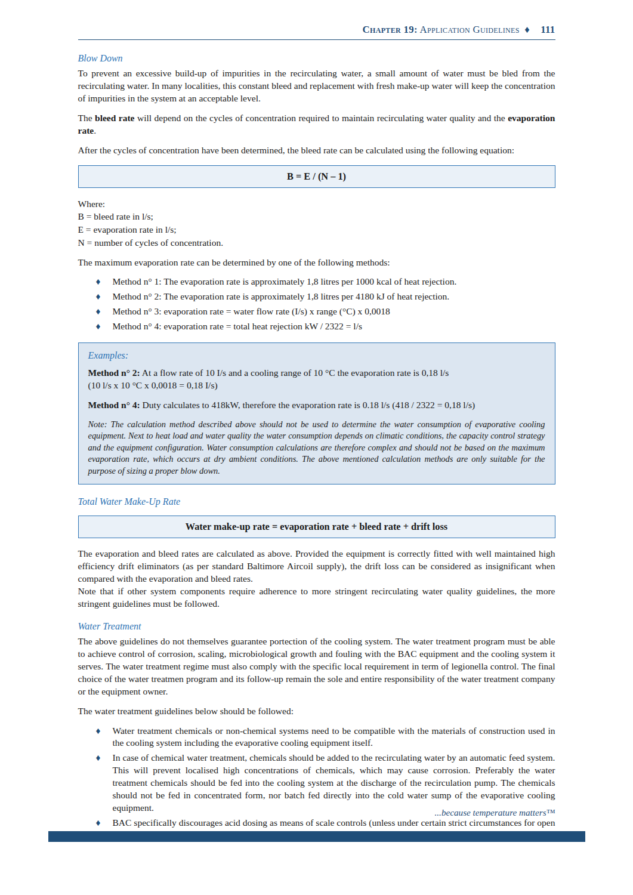Chapter 19: Application Guidelines ♦111
Blow Down
To prevent an excessive build-up of impurities in the recirculating water, a small amount of water must be bled from the recirculating water. In many localities, this constant bleed and replacement with fresh make-up water will keep the concentration of impurities in the system at an acceptable level.
The bleed rate will depend on the cycles of concentration required to maintain recirculating water quality and the evaporation rate.
After the cycles of concentration have been determined, the bleed rate can be calculated using the following equation:
B = E / (N – 1)
Where:
B = bleed rate in l/s;
E = evaporation rate in l/s;
N = number of cycles of concentration.
The maximum evaporation rate can be determined by one of the following methods:
Method n° 1: The evaporation rate is approximately 1,8 litres per 1000 kcal of heat rejection.
Method n° 2: The evaporation rate is approximately 1,8 litres per 4180 kJ of heat rejection.
Method n° 3: evaporation rate = water flow rate (I/s) x range (°C) x 0,0018
Method n° 4: evaporation rate = total heat rejection kW / 2322 = l/s
Examples:
Method n° 2: At a flow rate of 10 I/s and a cooling range of 10 °C the evaporation rate is 0,18 l/s
(10 l/s x 10 °C x 0,0018 = 0,18 I/s)
Method n° 4: Duty calculates to 418kW, therefore the evaporation rate is 0.18 l/s (418 / 2322 = 0,18 l/s)
Note: The calculation method described above should not be used to determine the water consumption of evaporative cooling equipment. Next to heat load and water quality the water consumption depends on climatic conditions, the capacity control strategy and the equipment configuration. Water consumption calculations are therefore complex and should not be based on the maximum evaporation rate, which occurs at dry ambient conditions. The above mentioned calculation methods are only suitable for the purpose of sizing a proper blow down.
Total Water Make-Up Rate
Water make-up rate = evaporation rate + bleed rate + drift loss
The evaporation and bleed rates are calculated as above. Provided the equipment is correctly fitted with well maintained high efficiency drift eliminators (as per standard Baltimore Aircoil supply), the drift loss can be considered as insignificant when compared with the evaporation and bleed rates.
Note that if other system components require adherence to more stringent recirculating water quality guidelines, the more stringent guidelines must be followed.
Water Treatment
The above guidelines do not themselves guarantee portection of the cooling system. The water treatment program must be able to achieve control of corrosion, scaling, microbiological growth and fouling with the BAC equipment and the cooling system it serves. The water treatment regime must also comply with the specific local requirement in term of legionella control. The final choice of the water treatmen program and its follow-up remain the sole and entire responsibility of the water treatment company or the equipment owner.
The water treatment guidelines below should be followed:
Water treatment chemicals or non-chemical systems need to be compatible with the materials of construction used in the cooling system including the evaporative cooling equipment itself.
In case of chemical water treatment, chemicals should be added to the recirculating water by an automatic feed system. This will prevent localised high concentrations of chemicals, which may cause corrosion. Preferably the water treatment chemicals should be fed into the cooling system at the discharge of the recirculation pump. The chemicals should not be fed in concentrated form, nor batch fed directly into the cold water sump of the evaporative cooling equipment.
BAC specifically discourages acid dosing as means of scale controls (unless under certain strict circumstances for open circuit cooling towers with very large volume and remote sump, or constructed from stainless steel.
...because temperature matters™